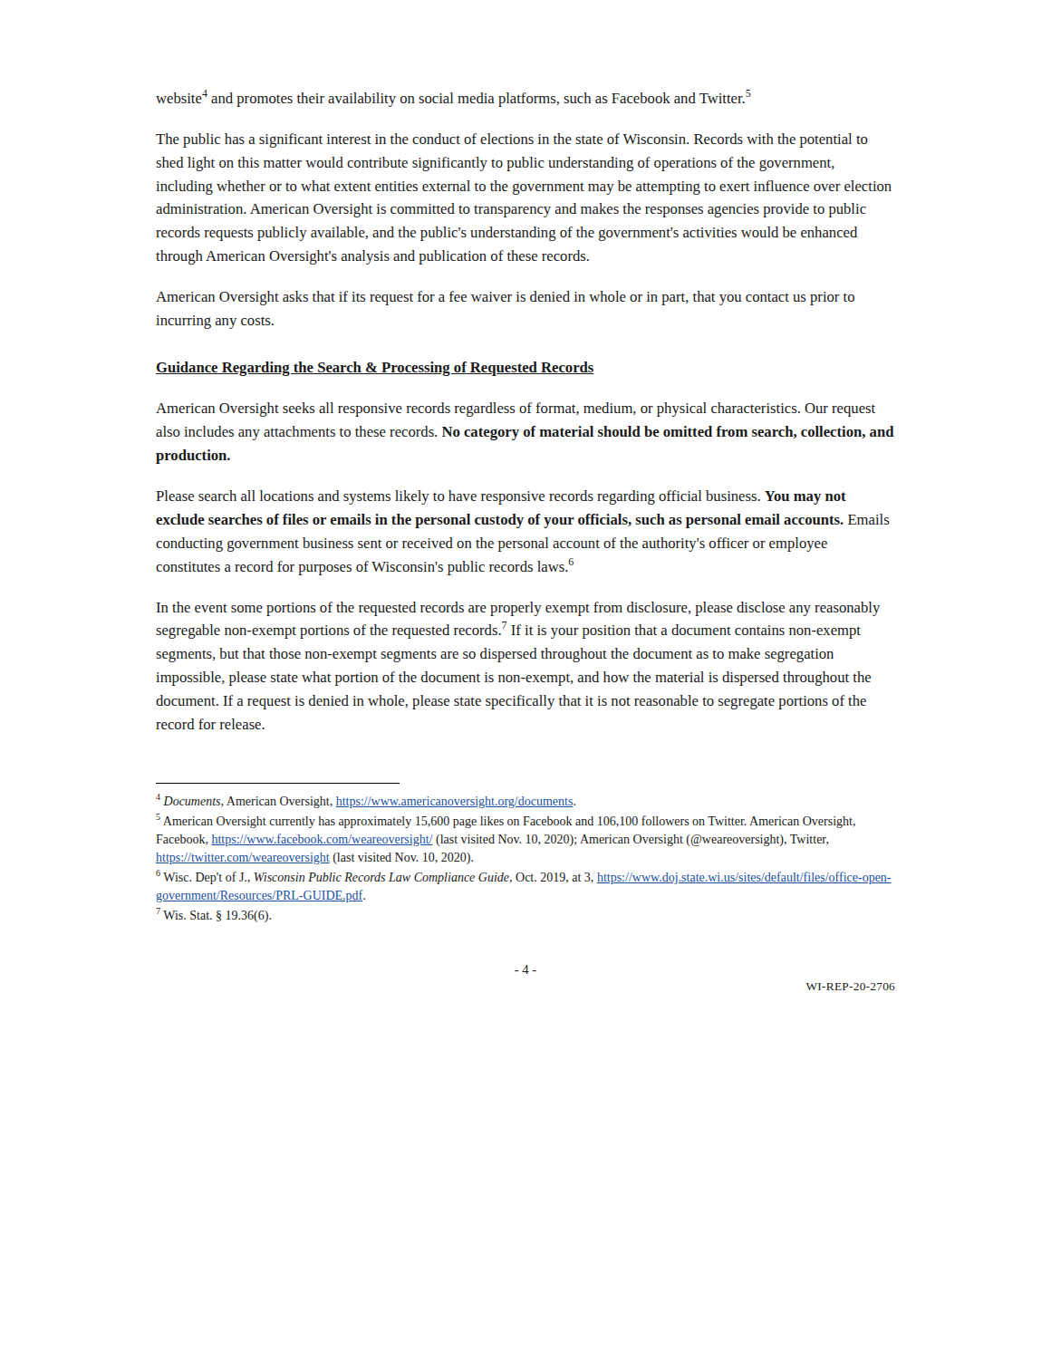website4 and promotes their availability on social media platforms, such as Facebook and Twitter.5
The public has a significant interest in the conduct of elections in the state of Wisconsin. Records with the potential to shed light on this matter would contribute significantly to public understanding of operations of the government, including whether or to what extent entities external to the government may be attempting to exert influence over election administration. American Oversight is committed to transparency and makes the responses agencies provide to public records requests publicly available, and the public's understanding of the government's activities would be enhanced through American Oversight's analysis and publication of these records.
American Oversight asks that if its request for a fee waiver is denied in whole or in part, that you contact us prior to incurring any costs.
Guidance Regarding the Search & Processing of Requested Records
American Oversight seeks all responsive records regardless of format, medium, or physical characteristics. Our request also includes any attachments to these records. No category of material should be omitted from search, collection, and production.
Please search all locations and systems likely to have responsive records regarding official business. You may not exclude searches of files or emails in the personal custody of your officials, such as personal email accounts. Emails conducting government business sent or received on the personal account of the authority's officer or employee constitutes a record for purposes of Wisconsin's public records laws.6
In the event some portions of the requested records are properly exempt from disclosure, please disclose any reasonably segregable non-exempt portions of the requested records.7 If it is your position that a document contains non-exempt segments, but that those non-exempt segments are so dispersed throughout the document as to make segregation impossible, please state what portion of the document is non-exempt, and how the material is dispersed throughout the document. If a request is denied in whole, please state specifically that it is not reasonable to segregate portions of the record for release.
4 Documents, American Oversight, https://www.americanoversight.org/documents.
5 American Oversight currently has approximately 15,600 page likes on Facebook and 106,100 followers on Twitter. American Oversight, Facebook, https://www.facebook.com/weareoversight/ (last visited Nov. 10, 2020); American Oversight (@weareoversight), Twitter, https://twitter.com/weareoversight (last visited Nov. 10, 2020).
6 Wisc. Dep't of J., Wisconsin Public Records Law Compliance Guide, Oct. 2019, at 3, https://www.doj.state.wi.us/sites/default/files/office-open-government/Resources/PRL-GUIDE.pdf.
7 Wis. Stat. § 19.36(6).
- 4 -
WI-REP-20-2706